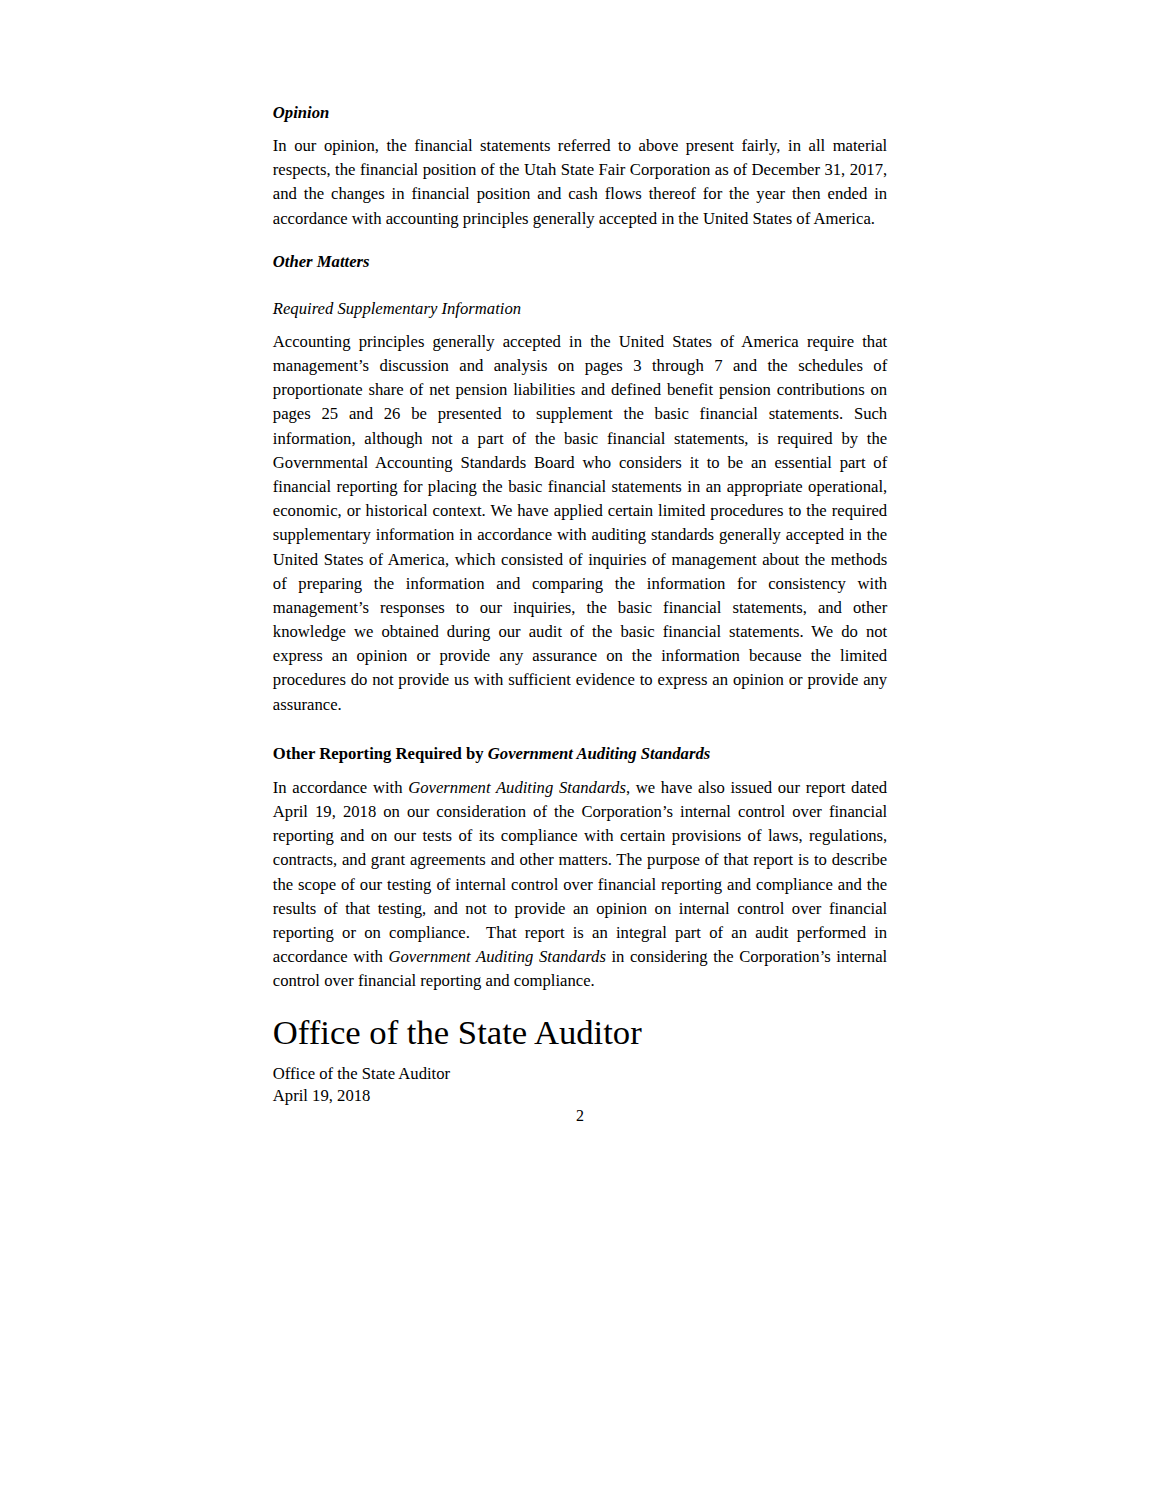Opinion
In our opinion, the financial statements referred to above present fairly, in all material respects, the financial position of the Utah State Fair Corporation as of December 31, 2017, and the changes in financial position and cash flows thereof for the year then ended in accordance with accounting principles generally accepted in the United States of America.
Other Matters
Required Supplementary Information
Accounting principles generally accepted in the United States of America require that management’s discussion and analysis on pages 3 through 7 and the schedules of proportionate share of net pension liabilities and defined benefit pension contributions on pages 25 and 26 be presented to supplement the basic financial statements. Such information, although not a part of the basic financial statements, is required by the Governmental Accounting Standards Board who considers it to be an essential part of financial reporting for placing the basic financial statements in an appropriate operational, economic, or historical context. We have applied certain limited procedures to the required supplementary information in accordance with auditing standards generally accepted in the United States of America, which consisted of inquiries of management about the methods of preparing the information and comparing the information for consistency with management’s responses to our inquiries, the basic financial statements, and other knowledge we obtained during our audit of the basic financial statements. We do not express an opinion or provide any assurance on the information because the limited procedures do not provide us with sufficient evidence to express an opinion or provide any assurance.
Other Reporting Required by Government Auditing Standards
In accordance with Government Auditing Standards, we have also issued our report dated April 19, 2018 on our consideration of the Corporation’s internal control over financial reporting and on our tests of its compliance with certain provisions of laws, regulations, contracts, and grant agreements and other matters. The purpose of that report is to describe the scope of our testing of internal control over financial reporting and compliance and the results of that testing, and not to provide an opinion on internal control over financial reporting or on compliance. That report is an integral part of an audit performed in accordance with Government Auditing Standards in considering the Corporation’s internal control over financial reporting and compliance.
Office of the State Auditor
Office of the State Auditor
April 19, 2018
2